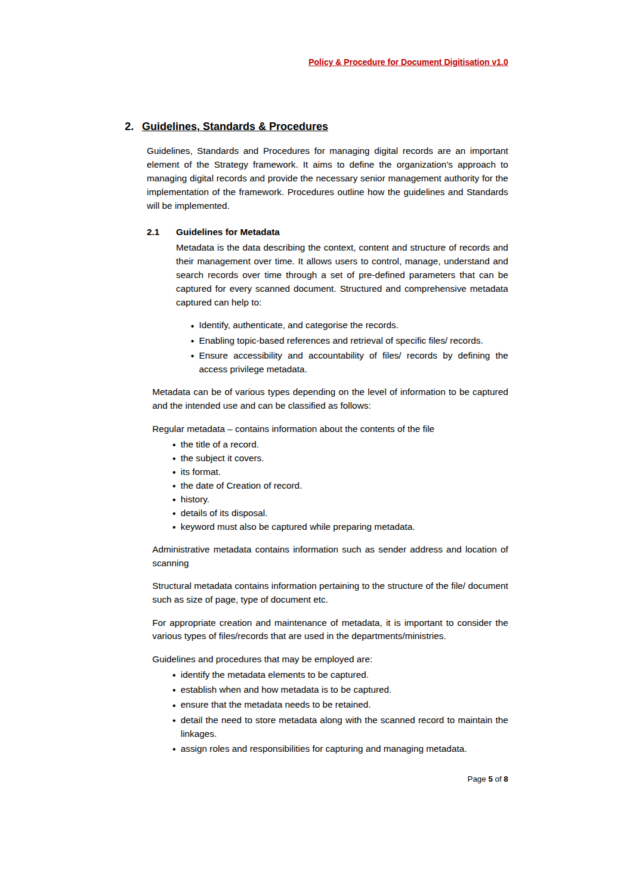Policy & Procedure for Document Digitisation v1.0
2. Guidelines, Standards & Procedures
Guidelines, Standards and Procedures for managing digital records are an important element of the Strategy framework. It aims to define the organization’s approach to managing digital records and provide the necessary senior management authority for the implementation of the framework. Procedures outline how the guidelines and Standards will be implemented.
2.1 Guidelines for Metadata
Metadata is the data describing the context, content and structure of records and their management over time. It allows users to control, manage, understand and search records over time through a set of pre-defined parameters that can be captured for every scanned document. Structured and comprehensive metadata captured can help to:
Identify, authenticate, and categorise the records.
Enabling topic-based references and retrieval of specific files/ records.
Ensure accessibility and accountability of files/ records by defining the access privilege metadata.
Metadata can be of various types depending on the level of information to be captured and the intended use and can be classified as follows:
Regular metadata – contains information about the contents of the file
the title of a record.
the subject it covers.
its format.
the date of Creation of record.
history.
details of its disposal.
keyword must also be captured while preparing metadata.
Administrative metadata contains information such as sender address and location of scanning
Structural metadata contains information pertaining to the structure of the file/ document such as size of page, type of document etc.
For appropriate creation and maintenance of metadata, it is important to consider the various types of files/records that are used in the departments/ministries.
Guidelines and procedures that may be employed are:
identify the metadata elements to be captured.
establish when and how metadata is to be captured.
ensure that the metadata needs to be retained.
detail the need to store metadata along with the scanned record to maintain the linkages.
assign roles and responsibilities for capturing and managing metadata.
Page 5 of 8